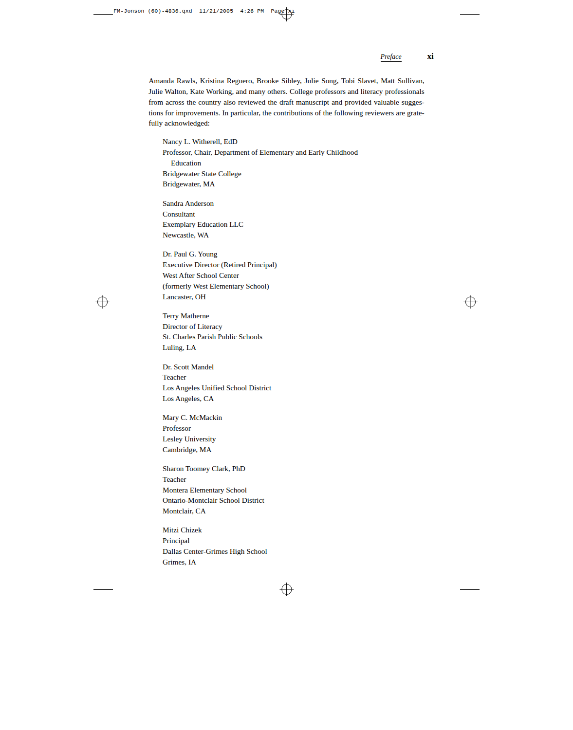FM-Jonson (60)-4836.qxd 11/21/2005 4:26 PM Page xi
Preface xi
Amanda Rawls, Kristina Reguero, Brooke Sibley, Julie Song, Tobi Slavet, Matt Sullivan, Julie Walton, Kate Working, and many others. College professors and literacy professionals from across the country also reviewed the draft manuscript and provided valuable suggestions for improvements. In particular, the contributions of the following reviewers are gratefully acknowledged:
Nancy L. Witherell, EdD
Professor, Chair, Department of Elementary and Early Childhood
Education
Bridgewater State College
Bridgewater, MA
Sandra Anderson
Consultant
Exemplary Education LLC
Newcastle, WA
Dr. Paul G. Young
Executive Director (Retired Principal)
West After School Center
(formerly West Elementary School)
Lancaster, OH
Terry Matherne
Director of Literacy
St. Charles Parish Public Schools
Luling, LA
Dr. Scott Mandel
Teacher
Los Angeles Unified School District
Los Angeles, CA
Mary C. McMackin
Professor
Lesley University
Cambridge, MA
Sharon Toomey Clark, PhD
Teacher
Montera Elementary School
Ontario-Montclair School District
Montclair, CA
Mitzi Chizek
Principal
Dallas Center-Grimes High School
Grimes, IA